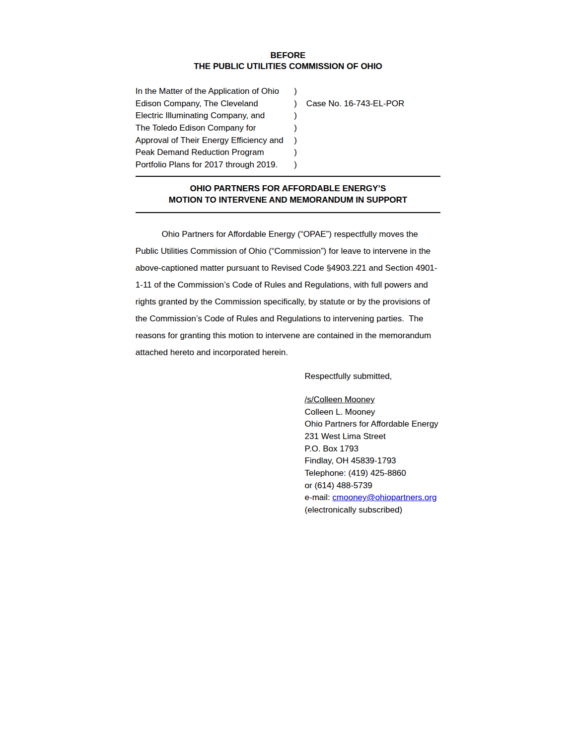BEFORE
THE PUBLIC UTILITIES COMMISSION OF OHIO
| In the Matter of the Application of Ohio | ) | |
| Edison Company, The Cleveland | ) | Case No. 16-743-EL-POR |
| Electric Illuminating Company, and | ) | |
| The Toledo Edison Company for | ) | |
| Approval of Their Energy Efficiency and | ) | |
| Peak Demand Reduction Program | ) | |
| Portfolio Plans for 2017 through 2019. | ) | |
OHIO PARTNERS FOR AFFORDABLE ENERGY’S
MOTION TO INTERVENE AND MEMORANDUM IN SUPPORT
Ohio Partners for Affordable Energy (“OPAE”) respectfully moves the Public Utilities Commission of Ohio (“Commission”) for leave to intervene in the above-captioned matter pursuant to Revised Code §4903.221 and Section 4901-1-11 of the Commission’s Code of Rules and Regulations, with full powers and rights granted by the Commission specifically, by statute or by the provisions of the Commission’s Code of Rules and Regulations to intervening parties. The reasons for granting this motion to intervene are contained in the memorandum attached hereto and incorporated herein.
Respectfully submitted,
/s/Colleen Mooney
Colleen L. Mooney
Ohio Partners for Affordable Energy
231 West Lima Street
P.O. Box 1793
Findlay, OH 45839-1793
Telephone: (419) 425-8860
or (614) 488-5739
e-mail: cmooney@ohiopartners.org
(electronically subscribed)